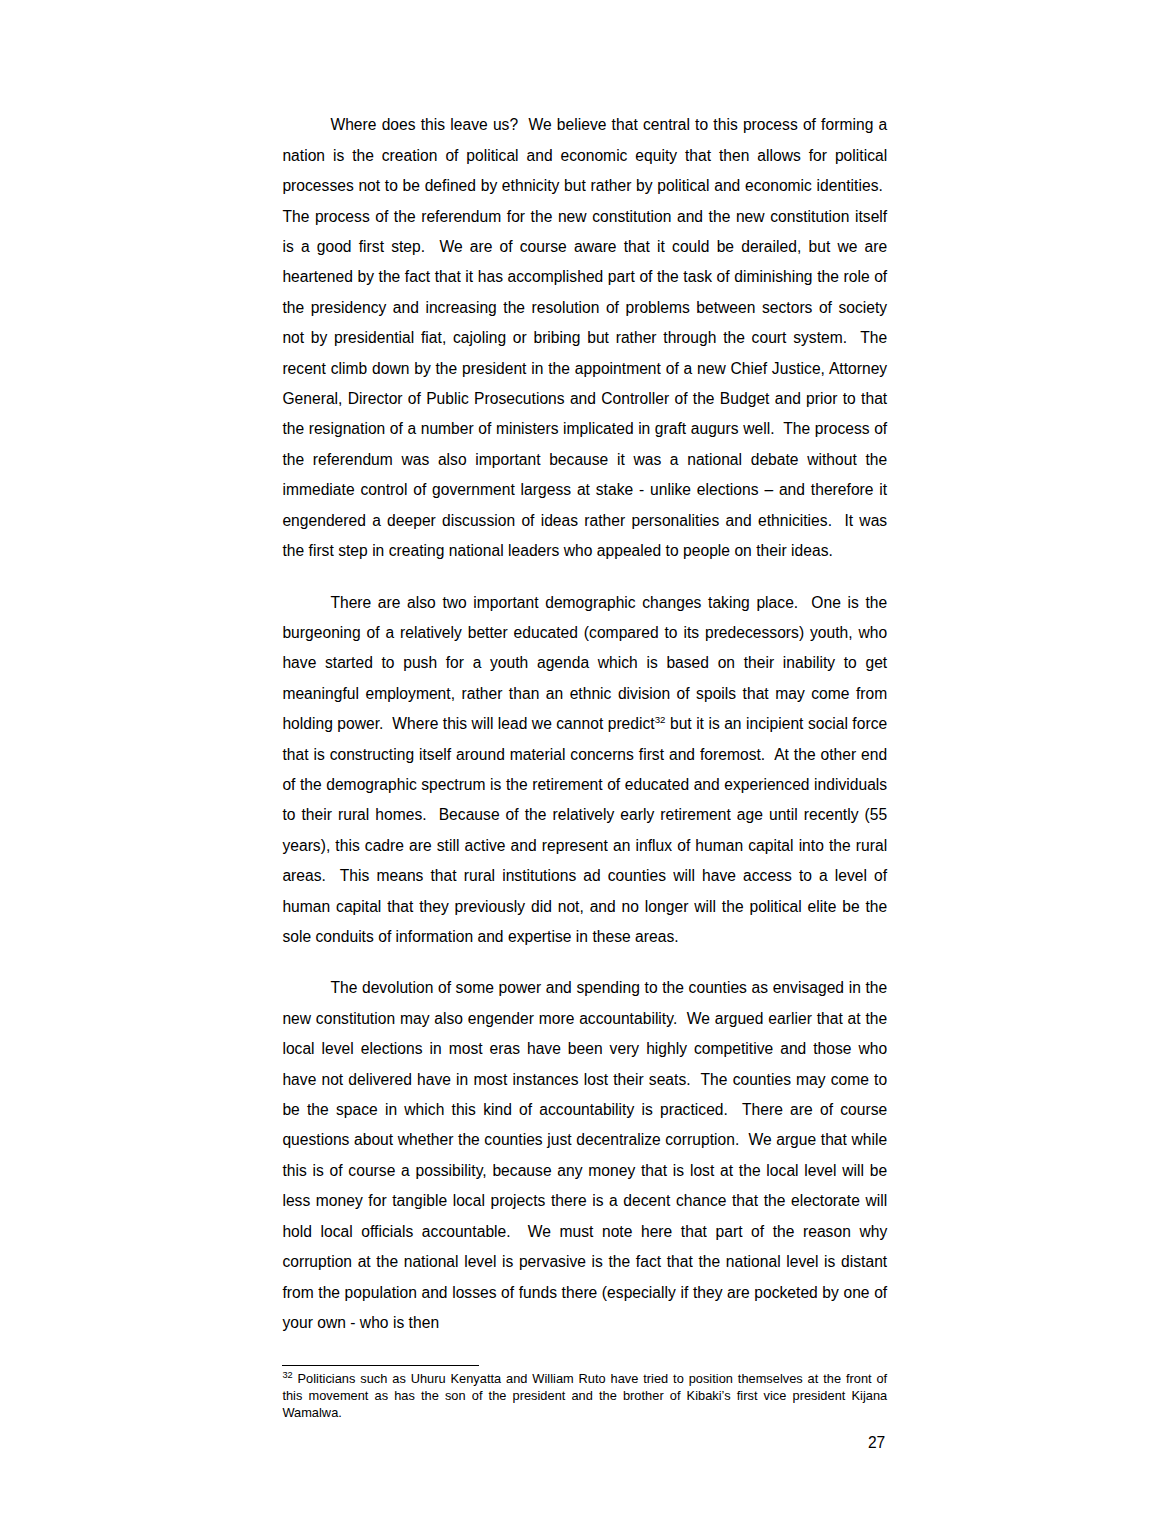Where does this leave us? We believe that central to this process of forming a nation is the creation of political and economic equity that then allows for political processes not to be defined by ethnicity but rather by political and economic identities. The process of the referendum for the new constitution and the new constitution itself is a good first step. We are of course aware that it could be derailed, but we are heartened by the fact that it has accomplished part of the task of diminishing the role of the presidency and increasing the resolution of problems between sectors of society not by presidential fiat, cajoling or bribing but rather through the court system. The recent climb down by the president in the appointment of a new Chief Justice, Attorney General, Director of Public Prosecutions and Controller of the Budget and prior to that the resignation of a number of ministers implicated in graft augurs well. The process of the referendum was also important because it was a national debate without the immediate control of government largess at stake - unlike elections – and therefore it engendered a deeper discussion of ideas rather personalities and ethnicities. It was the first step in creating national leaders who appealed to people on their ideas.
There are also two important demographic changes taking place. One is the burgeoning of a relatively better educated (compared to its predecessors) youth, who have started to push for a youth agenda which is based on their inability to get meaningful employment, rather than an ethnic division of spoils that may come from holding power. Where this will lead we cannot predict32 but it is an incipient social force that is constructing itself around material concerns first and foremost. At the other end of the demographic spectrum is the retirement of educated and experienced individuals to their rural homes. Because of the relatively early retirement age until recently (55 years), this cadre are still active and represent an influx of human capital into the rural areas. This means that rural institutions ad counties will have access to a level of human capital that they previously did not, and no longer will the political elite be the sole conduits of information and expertise in these areas.
The devolution of some power and spending to the counties as envisaged in the new constitution may also engender more accountability. We argued earlier that at the local level elections in most eras have been very highly competitive and those who have not delivered have in most instances lost their seats. The counties may come to be the space in which this kind of accountability is practiced. There are of course questions about whether the counties just decentralize corruption. We argue that while this is of course a possibility, because any money that is lost at the local level will be less money for tangible local projects there is a decent chance that the electorate will hold local officials accountable. We must note here that part of the reason why corruption at the national level is pervasive is the fact that the national level is distant from the population and losses of funds there (especially if they are pocketed by one of your own - who is then
32 Politicians such as Uhuru Kenyatta and William Ruto have tried to position themselves at the front of this movement as has the son of the president and the brother of Kibaki’s first vice president Kijana Wamalwa.
27